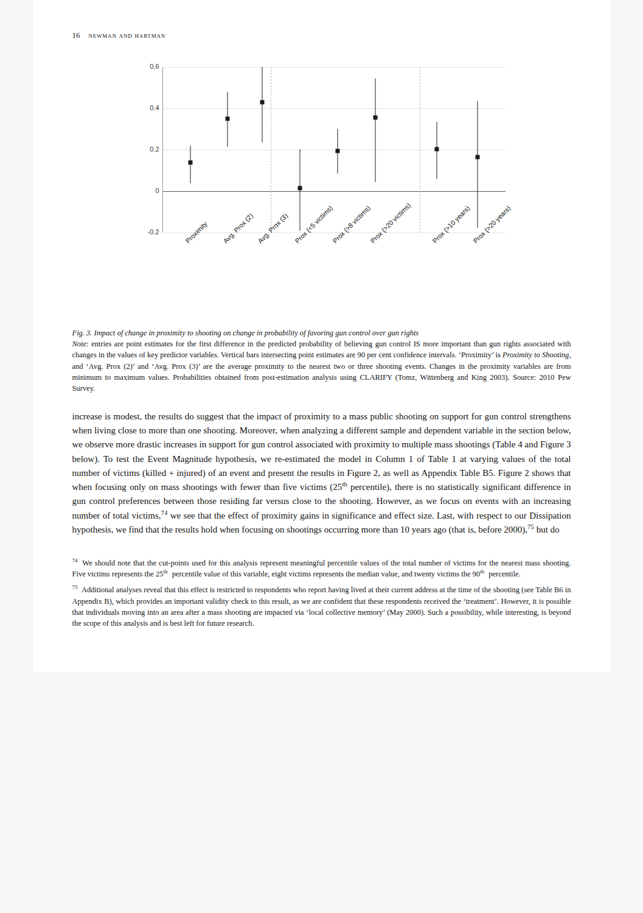16newman and hartman
0.6 0.4 0.2 0 -0.2
Proximity Avg. Prox (2) Avg. Prox (3) Prox (<5 victims) Prox (>8 victims) Prox (>20 victims) Prox (>10 years) Prox (>20 years)
Fig. 3. Impact of change in proximity to shooting on change in probability of favoring gun control over gun rights
Note: entries are point estimates for the first difference in the predicted probability of believing gun control IS more important than gun rights associated with changes in the values of key predictor variables. Vertical bars intersecting point estimates are 90 per cent confidence intervals. ‘Proximity’ is Proximity to Shooting, and ‘Avg. Prox (2)’ and ‘Avg. Prox (3)’ are the average proximity to the nearest two or three shooting events. Changes in the proximity variables are from minimum to maximum values. Probabilities obtained from post-estimation analysis using CLARIFY (Tomz, Wittenberg and King 2003). Source: 2010 Pew Survey.
increase is modest, the results do suggest that the impact of proximity to a mass public shooting on support for gun control strengthens when living close to more than one shooting. Moreover, when analyzing a different sample and dependent variable in the section below, we observe more drastic increases in support for gun control associated with proximity to multiple mass shootings (Table 4 and Figure 3 below). To test the Event Magnitude hypothesis, we re-estimated the model in Column 1 of Table 1 at varying values of the total number of victims (killed + injured) of an event and present the results in Figure 2, as well as Appendix Table B5. Figure 2 shows that when focusing only on mass shootings with fewer than five victims (25th percentile), there is no statistically significant difference in gun control preferences between those residing far versus close to the shooting. However, as we focus on events with an increasing number of total victims,74 we see that the effect of proximity gains in significance and effect size. Last, with respect to our Dissipation hypothesis, we find that the results hold when focusing on shootings occurring more than 10 years ago (that is, before 2000),75 but do
74 We should note that the cut-points used for this analysis represent meaningful percentile values of the total number of victims for the nearest mass shooting. Five victims represents the 25th percentile value of this variable, eight victims represents the median value, and twenty victims the 90th percentile.
75 Additional analyses reveal that this effect is restricted to respondents who report having lived at their current address at the time of the shooting (see Table B6 in Appendix B), which provides an important validity check to this result, as we are confident that these respondents received the ‘treatment’. However, it is possible that individuals moving into an area after a mass shooting are impacted via ‘local collective memory’ (May 2000). Such a possibility, while interesting, is beyond the scope of this analysis and is best left for future research.